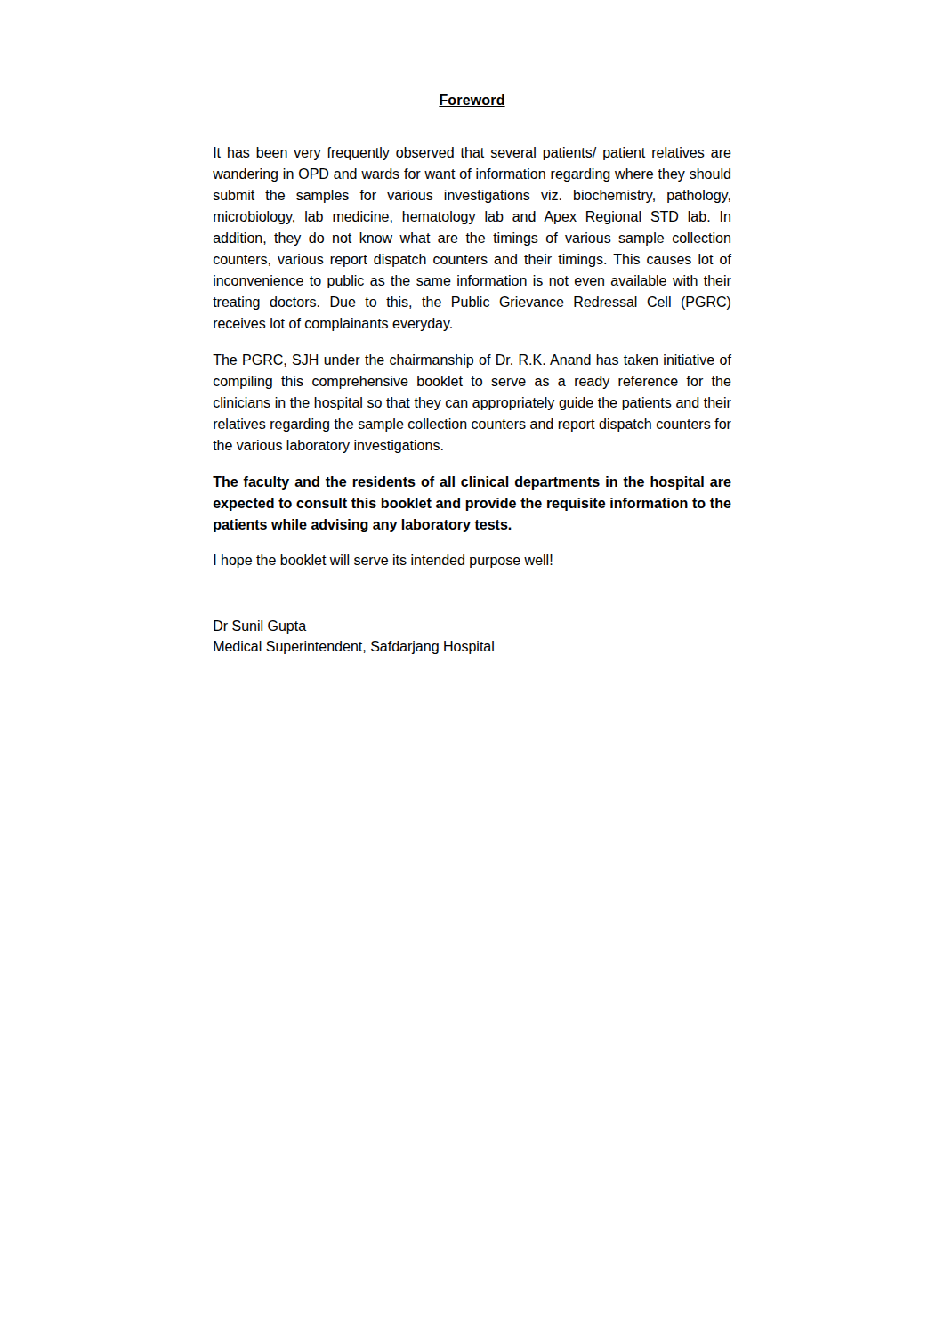Foreword
It has been very frequently observed that several patients/ patient relatives are wandering in OPD and wards for want of information regarding where they should submit the samples for various investigations viz. biochemistry, pathology, microbiology, lab medicine, hematology lab and Apex Regional STD lab. In addition, they do not know what are the timings of various sample collection counters, various report dispatch counters and their timings. This causes lot of inconvenience to public as the same information is not even available with their treating doctors. Due to this, the Public Grievance Redressal Cell (PGRC) receives lot of complainants everyday.
The PGRC, SJH under the chairmanship of Dr. R.K. Anand has taken initiative of compiling this comprehensive booklet to serve as a ready reference for the clinicians in the hospital so that they can appropriately guide the patients and their relatives regarding the sample collection counters and report dispatch counters for the various laboratory investigations.
The faculty and the residents of all clinical departments in the hospital are expected to consult this booklet and provide the requisite information to the patients while advising any laboratory tests.
I hope the booklet will serve its intended purpose well!
Dr Sunil Gupta
Medical Superintendent, Safdarjang Hospital